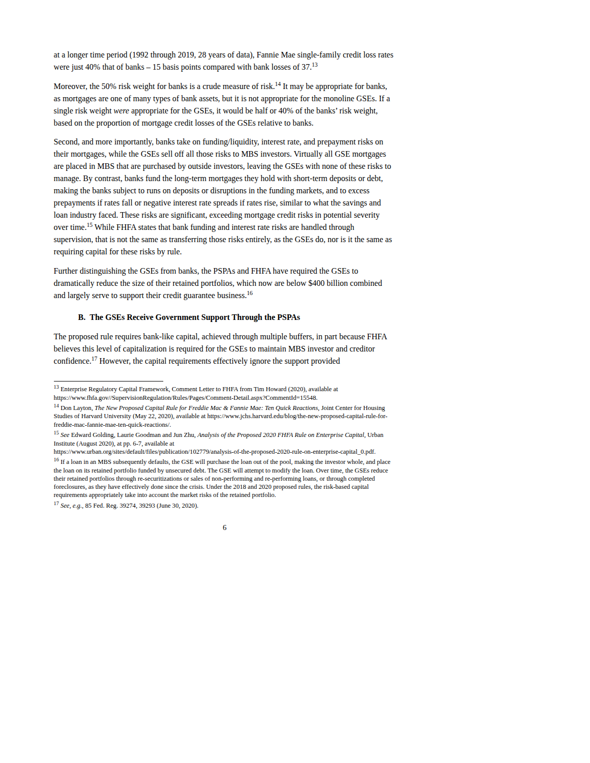at a longer time period (1992 through 2019, 28 years of data), Fannie Mae single-family credit loss rates were just 40% that of banks – 15 basis points compared with bank losses of 37.13
Moreover, the 50% risk weight for banks is a crude measure of risk.14 It may be appropriate for banks, as mortgages are one of many types of bank assets, but it is not appropriate for the monoline GSEs. If a single risk weight were appropriate for the GSEs, it would be half or 40% of the banks’ risk weight, based on the proportion of mortgage credit losses of the GSEs relative to banks.
Second, and more importantly, banks take on funding/liquidity, interest rate, and prepayment risks on their mortgages, while the GSEs sell off all those risks to MBS investors. Virtually all GSE mortgages are placed in MBS that are purchased by outside investors, leaving the GSEs with none of these risks to manage. By contrast, banks fund the long-term mortgages they hold with short-term deposits or debt, making the banks subject to runs on deposits or disruptions in the funding markets, and to excess prepayments if rates fall or negative interest rate spreads if rates rise, similar to what the savings and loan industry faced. These risks are significant, exceeding mortgage credit risks in potential severity over time.15 While FHFA states that bank funding and interest rate risks are handled through supervision, that is not the same as transferring those risks entirely, as the GSEs do, nor is it the same as requiring capital for these risks by rule.
Further distinguishing the GSEs from banks, the PSPAs and FHFA have required the GSEs to dramatically reduce the size of their retained portfolios, which now are below $400 billion combined and largely serve to support their credit guarantee business.16
B. The GSEs Receive Government Support Through the PSPAs
The proposed rule requires bank-like capital, achieved through multiple buffers, in part because FHFA believes this level of capitalization is required for the GSEs to maintain MBS investor and creditor confidence.17 However, the capital requirements effectively ignore the support provided
13 Enterprise Regulatory Capital Framework, Comment Letter to FHFA from Tim Howard (2020), available at https://www.fhfa.gov//SupervisionRegulation/Rules/Pages/Comment-Detail.aspx?CommentId=15548.
14 Don Layton, The New Proposed Capital Rule for Freddie Mac & Fannie Mae: Ten Quick Reactions, Joint Center for Housing Studies of Harvard University (May 22, 2020), available at https://www.jchs.harvard.edu/blog/the-new-proposed-capital-rule-for-freddie-mac-fannie-mae-ten-quick-reactions/.
15 See Edward Golding, Laurie Goodman and Jun Zhu, Analysis of the Proposed 2020 FHFA Rule on Enterprise Capital, Urban Institute (August 2020), at pp. 6-7, available at
https://www.urban.org/sites/default/files/publication/102779/analysis-of-the-proposed-2020-rule-on-enterprise-capital_0.pdf.
16 If a loan in an MBS subsequently defaults, the GSE will purchase the loan out of the pool, making the investor whole, and place the loan on its retained portfolio funded by unsecured debt. The GSE will attempt to modify the loan. Over time, the GSEs reduce their retained portfolios through re-securitizations or sales of non-performing and re-performing loans, or through completed foreclosures, as they have effectively done since the crisis. Under the 2018 and 2020 proposed rules, the risk-based capital requirements appropriately take into account the market risks of the retained portfolio.
17 See, e.g., 85 Fed. Reg. 39274, 39293 (June 30, 2020).
6